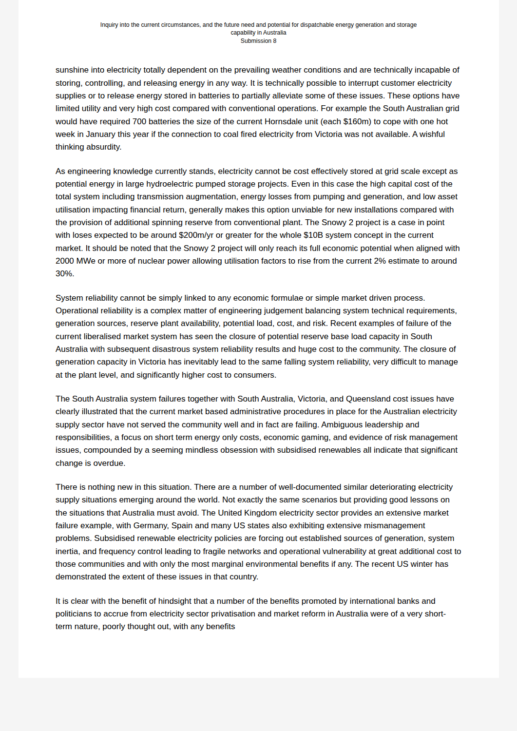Inquiry into the current circumstances, and the future need and potential for dispatchable energy generation and storage
capability in Australia
Submission 8
sunshine into electricity totally dependent on the prevailing weather conditions and are technically incapable of storing, controlling, and releasing energy in any way. It is technically possible to interrupt customer electricity supplies or to release energy stored in batteries to partially alleviate some of these issues. These options have limited utility and very high cost compared with conventional operations. For example the South Australian grid would have required 700 batteries the size of the current Hornsdale unit (each $160m) to cope with one hot week in January this year if the connection to coal fired electricity from Victoria was not available. A wishful thinking absurdity.
As engineering knowledge currently stands, electricity cannot be cost effectively stored at grid scale except as potential energy in large hydroelectric pumped storage projects. Even in this case the high capital cost of the total system including transmission augmentation, energy losses from pumping and generation, and low asset utilisation impacting financial return, generally makes this option unviable for new installations compared with the provision of additional spinning reserve from conventional plant. The Snowy 2 project is a case in point with loses expected to be around $200m/yr or greater for the whole $10B system concept in the current market. It should be noted that the Snowy 2 project will only reach its full economic potential when aligned with 2000 MWe or more of nuclear power allowing utilisation factors to rise from the current 2% estimate to around 30%.
System reliability cannot be simply linked to any economic formulae or simple market driven process. Operational reliability is a complex matter of engineering judgement balancing system technical requirements, generation sources, reserve plant availability, potential load, cost, and risk. Recent examples of failure of the current liberalised market system has seen the closure of potential reserve base load capacity in South Australia with subsequent disastrous system reliability results and huge cost to the community. The closure of generation capacity in Victoria has inevitably lead to the same falling system reliability, very difficult to manage at the plant level, and significantly higher cost to consumers.
The South Australia system failures together with South Australia, Victoria, and Queensland cost issues have clearly illustrated that the current market based administrative procedures in place for the Australian electricity supply sector have not served the community well and in fact are failing. Ambiguous leadership and responsibilities, a focus on short term energy only costs, economic gaming, and evidence of risk management issues, compounded by a seeming mindless obsession with subsidised renewables all indicate that significant change is overdue.
There is nothing new in this situation. There are a number of well-documented similar deteriorating electricity supply situations emerging around the world. Not exactly the same scenarios but providing good lessons on the situations that Australia must avoid. The United Kingdom electricity sector provides an extensive market failure example, with Germany, Spain and many US states also exhibiting extensive mismanagement problems. Subsidised renewable electricity policies are forcing out established sources of generation, system inertia, and frequency control leading to fragile networks and operational vulnerability at great additional cost to those communities and with only the most marginal environmental benefits if any. The recent US winter has demonstrated the extent of these issues in that country.
It is clear with the benefit of hindsight that a number of the benefits promoted by international banks and politicians to accrue from electricity sector privatisation and market reform in Australia were of a very short-term nature, poorly thought out, with any benefits